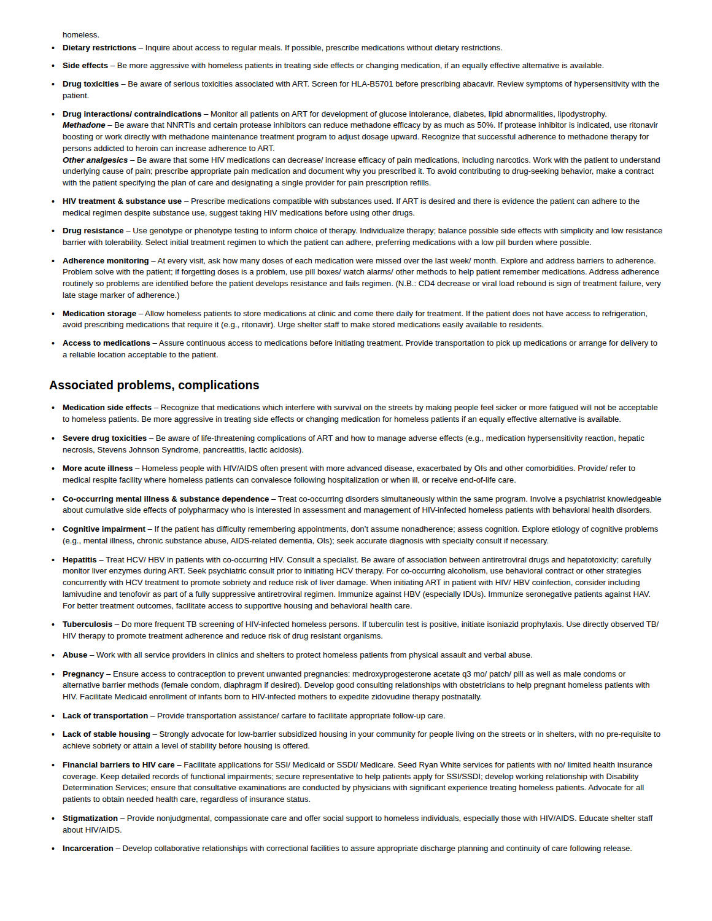homeless.
Dietary restrictions – Inquire about access to regular meals. If possible, prescribe medications without dietary restrictions.
Side effects – Be more aggressive with homeless patients in treating side effects or changing medication, if an equally effective alternative is available.
Drug toxicities – Be aware of serious toxicities associated with ART. Screen for HLA-B5701 before prescribing abacavir. Review symptoms of hypersensitivity with the patient.
Drug interactions/ contraindications – Monitor all patients on ART for development of glucose intolerance, diabetes, lipid abnormalities, lipodystrophy.
Methadone – Be aware that NNRTIs and certain protease inhibitors can reduce methadone efficacy by as much as 50%. If protease inhibitor is indicated, use ritonavir boosting or work directly with methadone maintenance treatment program to adjust dosage upward. Recognize that successful adherence to methadone therapy for persons addicted to heroin can increase adherence to ART.
Other analgesics – Be aware that some HIV medications can decrease/ increase efficacy of pain medications, including narcotics. Work with the patient to understand underlying cause of pain; prescribe appropriate pain medication and document why you prescribed it. To avoid contributing to drug-seeking behavior, make a contract with the patient specifying the plan of care and designating a single provider for pain prescription refills.
HIV treatment & substance use – Prescribe medications compatible with substances used. If ART is desired and there is evidence the patient can adhere to the medical regimen despite substance use, suggest taking HIV medications before using other drugs.
Drug resistance – Use genotype or phenotype testing to inform choice of therapy. Individualize therapy; balance possible side effects with simplicity and low resistance barrier with tolerability. Select initial treatment regimen to which the patient can adhere, preferring medications with a low pill burden where possible.
Adherence monitoring – At every visit, ask how many doses of each medication were missed over the last week/ month. Explore and address barriers to adherence. Problem solve with the patient; if forgetting doses is a problem, use pill boxes/ watch alarms/ other methods to help patient remember medications. Address adherence routinely so problems are identified before the patient develops resistance and fails regimen. (N.B.: CD4 decrease or viral load rebound is sign of treatment failure, very late stage marker of adherence.)
Medication storage – Allow homeless patients to store medications at clinic and come there daily for treatment. If the patient does not have access to refrigeration, avoid prescribing medications that require it (e.g., ritonavir). Urge shelter staff to make stored medications easily available to residents.
Access to medications – Assure continuous access to medications before initiating treatment. Provide transportation to pick up medications or arrange for delivery to a reliable location acceptable to the patient.
Associated problems, complications
Medication side effects – Recognize that medications which interfere with survival on the streets by making people feel sicker or more fatigued will not be acceptable to homeless patients. Be more aggressive in treating side effects or changing medication for homeless patients if an equally effective alternative is available.
Severe drug toxicities – Be aware of life-threatening complications of ART and how to manage adverse effects (e.g., medication hypersensitivity reaction, hepatic necrosis, Stevens Johnson Syndrome, pancreatitis, lactic acidosis).
More acute illness – Homeless people with HIV/AIDS often present with more advanced disease, exacerbated by OIs and other comorbidities. Provide/ refer to medical respite facility where homeless patients can convalesce following hospitalization or when ill, or receive end-of-life care.
Co-occurring mental illness & substance dependence – Treat co-occurring disorders simultaneously within the same program. Involve a psychiatrist knowledgeable about cumulative side effects of polypharmacy who is interested in assessment and management of HIV-infected homeless patients with behavioral health disorders.
Cognitive impairment – If the patient has difficulty remembering appointments, don’t assume nonadherence; assess cognition. Explore etiology of cognitive problems (e.g., mental illness, chronic substance abuse, AIDS-related dementia, OIs); seek accurate diagnosis with specialty consult if necessary.
Hepatitis – Treat HCV/ HBV in patients with co-occurring HIV. Consult a specialist. Be aware of association between antiretroviral drugs and hepatotoxicity; carefully monitor liver enzymes during ART. Seek psychiatric consult prior to initiating HCV therapy. For co-occurring alcoholism, use behavioral contract or other strategies concurrently with HCV treatment to promote sobriety and reduce risk of liver damage. When initiating ART in patient with HIV/ HBV coinfection, consider including lamivudine and tenofovir as part of a fully suppressive antiretroviral regimen. Immunize against HBV (especially IDUs). Immunize seronegative patients against HAV. For better treatment outcomes, facilitate access to supportive housing and behavioral health care.
Tuberculosis – Do more frequent TB screening of HIV-infected homeless persons. If tuberculin test is positive, initiate isoniazid prophylaxis. Use directly observed TB/ HIV therapy to promote treatment adherence and reduce risk of drug resistant organisms.
Abuse – Work with all service providers in clinics and shelters to protect homeless patients from physical assault and verbal abuse.
Pregnancy – Ensure access to contraception to prevent unwanted pregnancies: medroxyprogesterone acetate q3 mo/ patch/ pill as well as male condoms or alternative barrier methods (female condom, diaphragm if desired). Develop good consulting relationships with obstetricians to help pregnant homeless patients with HIV. Facilitate Medicaid enrollment of infants born to HIV-infected mothers to expedite zidovudine therapy postnatally.
Lack of transportation – Provide transportation assistance/ carfare to facilitate appropriate follow-up care.
Lack of stable housing – Strongly advocate for low-barrier subsidized housing in your community for people living on the streets or in shelters, with no pre-requisite to achieve sobriety or attain a level of stability before housing is offered.
Financial barriers to HIV care – Facilitate applications for SSI/ Medicaid or SSDI/ Medicare. Seed Ryan White services for patients with no/ limited health insurance coverage. Keep detailed records of functional impairments; secure representative to help patients apply for SSI/SSDI; develop working relationship with Disability Determination Services; ensure that consultative examinations are conducted by physicians with significant experience treating homeless patients. Advocate for all patients to obtain needed health care, regardless of insurance status.
Stigmatization – Provide nonjudgmental, compassionate care and offer social support to homeless individuals, especially those with HIV/AIDS. Educate shelter staff about HIV/AIDS.
Incarceration – Develop collaborative relationships with correctional facilities to assure appropriate discharge planning and continuity of care following release.